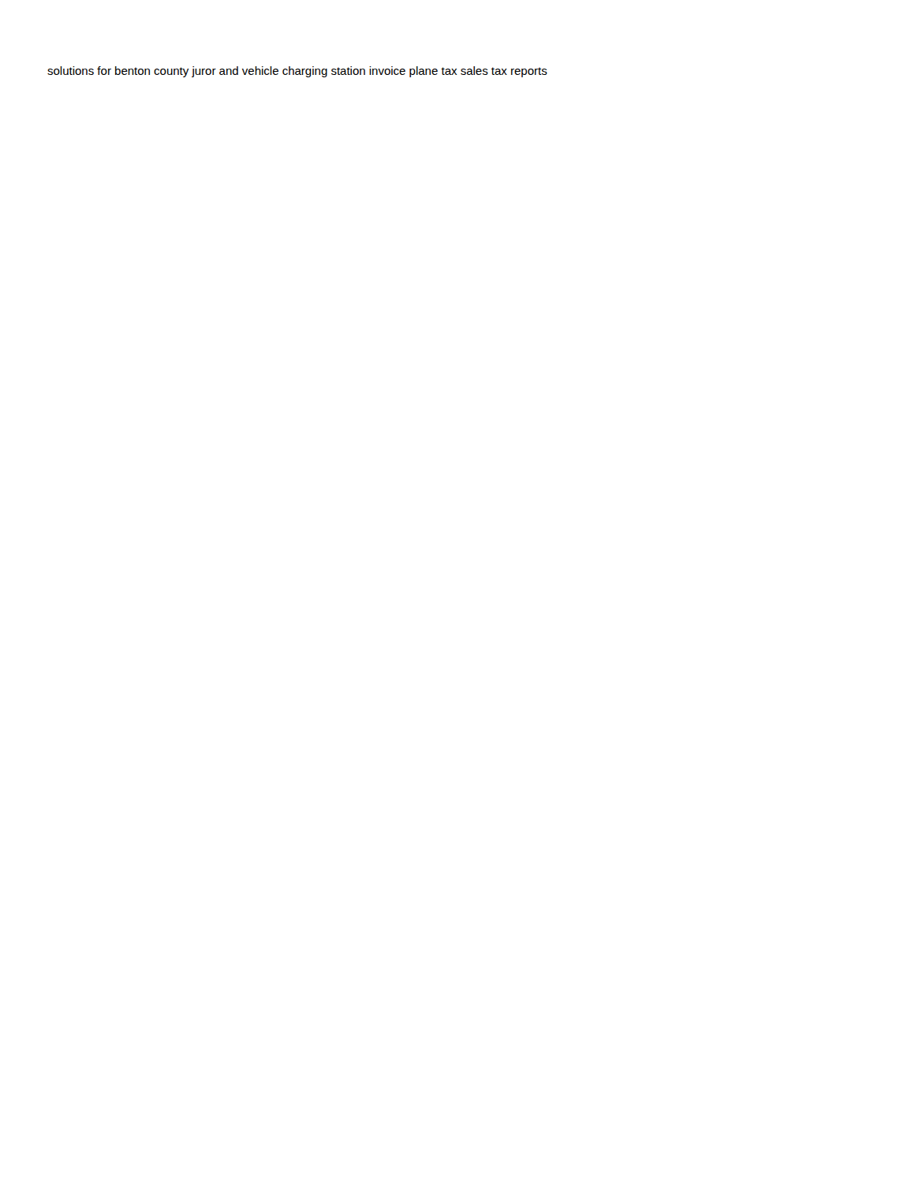solutions for benton county juror and vehicle charging station invoice plane tax sales tax reports